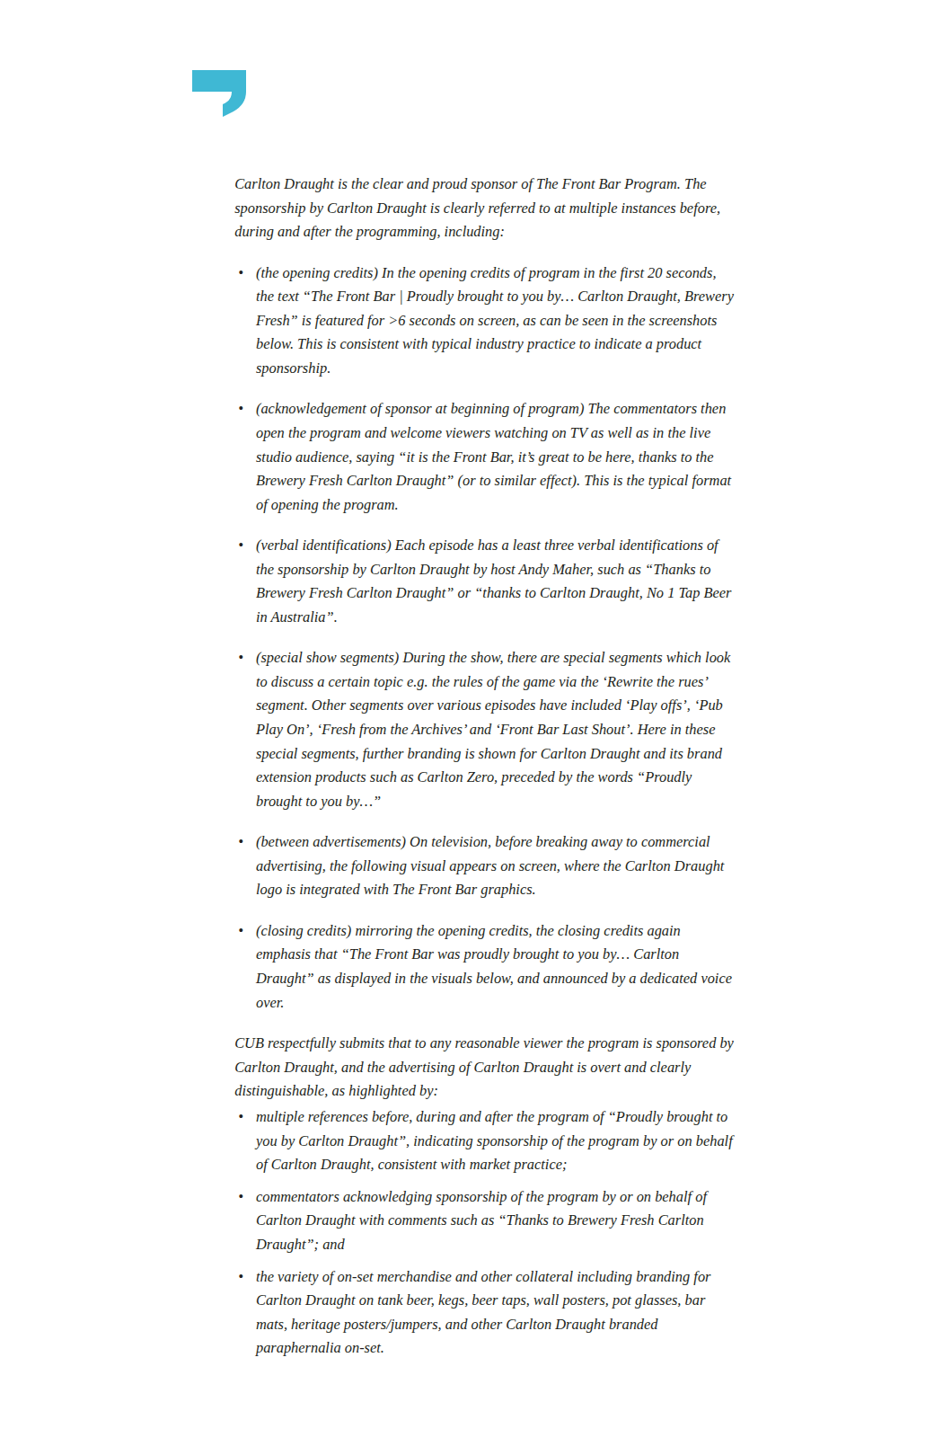Carlton Draught is the clear and proud sponsor of The Front Bar Program. The sponsorship by Carlton Draught is clearly referred to at multiple instances before, during and after the programming, including:
(the opening credits) In the opening credits of program in the first 20 seconds, the text “The Front Bar | Proudly brought to you by… Carlton Draught, Brewery Fresh” is featured for >6 seconds on screen, as can be seen in the screenshots below. This is consistent with typical industry practice to indicate a product sponsorship.
(acknowledgement of sponsor at beginning of program) The commentators then open the program and welcome viewers watching on TV as well as in the live studio audience, saying “it is the Front Bar, it’s great to be here, thanks to the Brewery Fresh Carlton Draught” (or to similar effect). This is the typical format of opening the program.
(verbal identifications) Each episode has a least three verbal identifications of the sponsorship by Carlton Draught by host Andy Maher, such as “Thanks to Brewery Fresh Carlton Draught” or “thanks to Carlton Draught, No 1 Tap Beer in Australia”.
(special show segments) During the show, there are special segments which look to discuss a certain topic e.g. the rules of the game via the ‘Rewrite the rues’ segment. Other segments over various episodes have included ‘Play offs’, ‘Pub Play On’, ‘Fresh from the Archives’ and ‘Front Bar Last Shout’. Here in these special segments, further branding is shown for Carlton Draught and its brand extension products such as Carlton Zero, preceded by the words “Proudly brought to you by…”
(between advertisements) On television, before breaking away to commercial advertising, the following visual appears on screen, where the Carlton Draught logo is integrated with The Front Bar graphics.
(closing credits) mirroring the opening credits, the closing credits again emphasis that “The Front Bar was proudly brought to you by… Carlton Draught” as displayed in the visuals below, and announced by a dedicated voice over.
CUB respectfully submits that to any reasonable viewer the program is sponsored by Carlton Draught, and the advertising of Carlton Draught is overt and clearly distinguishable, as highlighted by:
multiple references before, during and after the program of “Proudly brought to you by Carlton Draught”, indicating sponsorship of the program by or on behalf of Carlton Draught, consistent with market practice;
commentators acknowledging sponsorship of the program by or on behalf of Carlton Draught with comments such as “Thanks to Brewery Fresh Carlton Draught”; and
the variety of on-set merchandise and other collateral including branding for Carlton Draught on tank beer, kegs, beer taps, wall posters, pot glasses, bar mats, heritage posters/jumpers, and other Carlton Draught branded paraphernalia on-set.